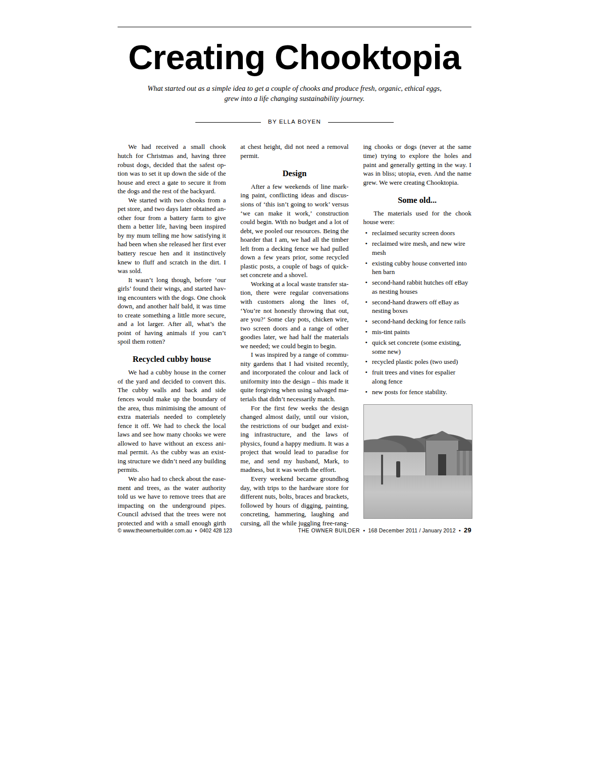Creating Chooktopia
What started out as a simple idea to get a couple of chooks and produce fresh, organic, ethical eggs, grew into a life changing sustainability journey.
BY ELLA BOYEN
We had received a small chook hutch for Christmas and, having three robust dogs, decided that the safest option was to set it up down the side of the house and erect a gate to secure it from the dogs and the rest of the backyard.
We started with two chooks from a pet store, and two days later obtained another four from a battery farm to give them a better life, having been inspired by my mum telling me how satisfying it had been when she released her first ever battery rescue hen and it instinctively knew to fluff and scratch in the dirt. I was sold.
It wasn’t long though, before ‘our girls’ found their wings, and started having encounters with the dogs. One chook down, and another half bald, it was time to create something a little more secure, and a lot larger. After all, what’s the point of having animals if you can’t spoil them rotten?
Recycled cubby house
We had a cubby house in the corner of the yard and decided to convert this. The cubby walls and back and side fences would make up the boundary of the area, thus minimising the amount of extra materials needed to completely fence it off. We had to check the local laws and see how many chooks we were allowed to have without an excess animal permit. As the cubby was an existing structure we didn’t need any building permits.
We also had to check about the easement and trees, as the water authority told us we have to remove trees that are impacting on the underground pipes. Council advised that the trees were not protected and with a small enough girth at chest height, did not need a removal permit.
Design
After a few weekends of line marking paint, conflicting ideas and discussions of ‘this isn’t going to work’ versus ‘we can make it work,’ construction could begin. With no budget and a lot of debt, we pooled our resources. Being the hoarder that I am, we had all the timber left from a decking fence we had pulled down a few years prior, some recycled plastic posts, a couple of bags of quickset concrete and a shovel.
Working at a local waste transfer station, there were regular conversations with customers along the lines of, ‘You’re not honestly throwing that out, are you?’ Some clay pots, chicken wire, two screen doors and a range of other goodies later, we had half the materials we needed; we could begin to begin.
I was inspired by a range of community gardens that I had visited recently, and incorporated the colour and lack of uniformity into the design – this made it quite forgiving when using salvaged materials that didn’t necessarily match.
For the first few weeks the design changed almost daily, until our vision, the restrictions of our budget and existing infrastructure, and the laws of physics, found a happy medium. It was a project that would lead to paradise for me, and send my husband, Mark, to madness, but it was worth the effort.
Every weekend became groundhog day, with trips to the hardware store for different nuts, bolts, braces and brackets, followed by hours of digging, painting, concreting, hammering, laughing and cursing, all the while juggling free-ranging chooks or dogs (never at the same time) trying to explore the holes and paint and generally getting in the way. I was in bliss; utopia, even. And the name grew. We were creating Chooktopia.
Some old...
The materials used for the chook house were:
reclaimed security screen doors
reclaimed wire mesh, and new wire mesh
existing cubby house converted into hen barn
second-hand rabbit hutches off eBay as nesting houses
second-hand drawers off eBay as nesting boxes
second-hand decking for fence rails
mis-tint paints
quick set concrete (some existing, some new)
recycled plastic poles (two used)
fruit trees and vines for espalier along fence
new posts for fence stability.
© www.theownerbuilder.com.au • 0402 428 123
THE OWNER BUILDER • 168 December 2011 / January 2012 • 29